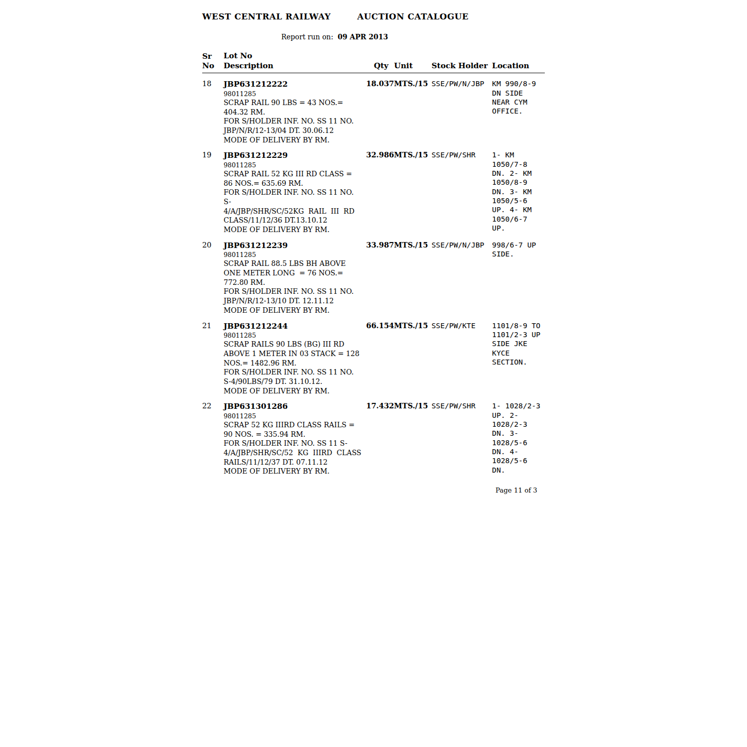WEST CENTRAL RAILWAY AUCTION CATALOGUE
Report run on: 09 APR 2013
| Sr No | Lot No Description | Qty | Unit | Stock Holder | Location |
| --- | --- | --- | --- | --- | --- |
| 18 | JBP631212222 98011285 SCRAP RAIL 90 LBS = 43 NOS.= 404.32 RM. FOR S/HOLDER INF. NO. SS 11 NO. JBP/N/R/12-13/04 DT. 30.06.12 MODE OF DELIVERY BY RM. | 18.037 | MTS./15 | SSE/PW/N/JBP | KM 990/8-9 DN SIDE NEAR CYM OFFICE. |
| 19 | JBP631212229 98011285 SCRAP RAIL 52 KG III RD CLASS = 86 NOS.= 635.69 RM. FOR S/HOLDER INF. NO. SS 11 NO. S-4/A/JBP/SHR/SC/52KG RAIL III RD CLASS/11/12/36 DT.13.10.12 MODE OF DELIVERY BY RM. | 32.986 | MTS./15 | SSE/PW/SHR | 1- KM 1050/7-8 DN. 2- KM 1050/8-9 DN. 3- KM 1050/5-6 UP. 4- KM 1050/6-7 UP. |
| 20 | JBP631212239 98011285 SCRAP RAIL 88.5 LBS BH ABOVE ONE METER LONG = 76 NOS.= 772.80 RM. FOR S/HOLDER INF. NO. SS 11 NO. JBP/N/R/12-13/10 DT. 12.11.12 MODE OF DELIVERY BY RM. | 33.987 | MTS./15 | SSE/PW/N/JBP | 998/6-7 UP SIDE. |
| 21 | JBP631212244 98011285 SCRAP RAILS 90 LBS (BG) III RD ABOVE 1 METER IN 03 STACK = 128 NOS.= 1482.96 RM. FOR S/HOLDER INF. NO. SS 11 NO. S-4/90LBS/79 DT. 31.10.12. MODE OF DELIVERY BY RM. | 66.154 | MTS./15 | SSE/PW/KTE | 1101/8-9 TO 1101/2-3 UP SIDE JKE KYCE SECTION. |
| 22 | JBP631301286 98011285 SCRAP 52 KG IIIRD CLASS RAILS = 90 NOS. = 335.94 RM. FOR S/HOLDER INF. NO. SS 11 S-4/A/JBP/SHR/SC/52 KG IIIRD CLASS RAILS/11/12/37 DT. 07.11.12 MODE OF DELIVERY BY RM. | 17.432 | MTS./15 | SSE/PW/SHR | 1- 1028/2-3 UP. 2- 1028/2-3 DN. 3- 1028/5-6 DN. 4- 1028/5-6 DN. |
Page 11 of 3